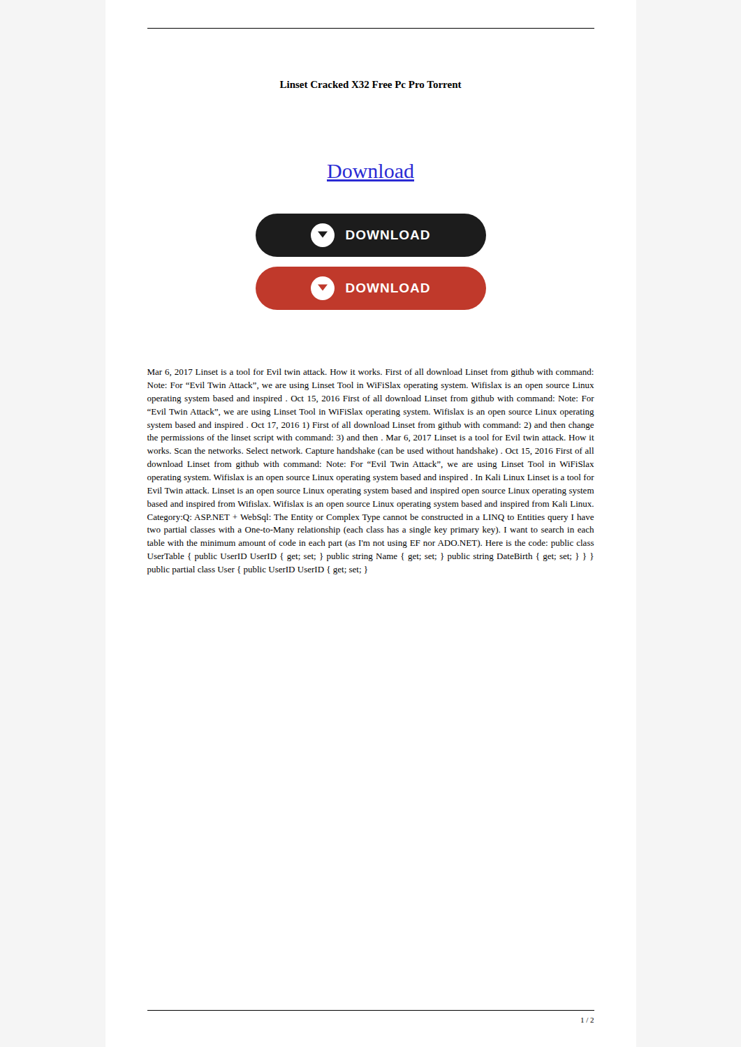Linset Cracked X32 Free Pc Pro Torrent
Download
DOWNLOAD
DOWNLOAD
Mar 6, 2017 Linset is a tool for Evil twin attack. How it works. First of all download Linset from github with command: Note: For “Evil Twin Attack”, we are using Linset Tool in WiFiSlax operating system. Wifislax is an open source Linux operating system based and inspired . Oct 15, 2016 First of all download Linset from github with command: Note: For “Evil Twin Attack”, we are using Linset Tool in WiFiSlax operating system. Wifislax is an open source Linux operating system based and inspired . Oct 17, 2016 1) First of all download Linset from github with command: 2) and then change the permissions of the linset script with command: 3) and then . Mar 6, 2017 Linset is a tool for Evil twin attack. How it works. Scan the networks. Select network. Capture handshake (can be used without handshake) . Oct 15, 2016 First of all download Linset from github with command: Note: For “Evil Twin Attack”, we are using Linset Tool in WiFiSlax operating system. Wifislax is an open source Linux operating system based and inspired . In Kali Linux Linset is a tool for Evil Twin attack. Linset is an open source Linux operating system based and inspired open source Linux operating system based and inspired from Wifislax. Wifislax is an open source Linux operating system based and inspired from Kali Linux. Category:Q: ASP.NET + WebSql: The Entity or Complex Type cannot be constructed in a LINQ to Entities query I have two partial classes with a One-to-Many relationship (each class has a single key primary key). I want to search in each table with the minimum amount of code in each part (as I'm not using EF nor ADO.NET). Here is the code: public class UserTable { public UserID UserID { get; set; } public string Name { get; set; } public string DateBirth { get; set; } } } public partial class User { public UserID UserID { get; set; }
1 / 2